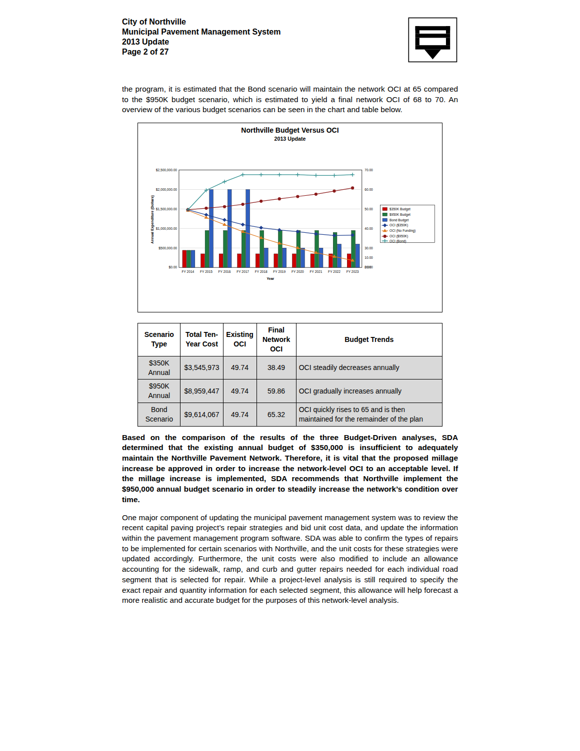City of Northville
Municipal Pavement Management System
2013 Update
Page 2 of 27
the program, it is estimated that the Bond scenario will maintain the network OCI at 65 compared to the $950K budget scenario, which is estimated to yield a final network OCI of 68 to 70. An overview of the various budget scenarios can be seen in the chart and table below.
Northville Budget Versus OCI
2013 Update
$2,500,000.00 $2,000,000.00 $1,500,000.00 $1,000,000.00 $500,000.00 $0.00 Annual Expenditure (Dollars) 70.00 60.00 50.00 40.00 30.00 20.00 10.00 0.00 FY 2014 FY 2015 FY 2016 FY 2017 FY 2018 FY 2019 FY 2020 FY 2021 FY 2022 FY 2023 Year $350K Budget $950K Budget Bond Budget OCI ($350K) OCI (No Funding) OCI ($950K) OCI (Bond)
| Scenario Type | Total Ten-Year Cost | Existing OCI | Final Network OCI | Budget Trends |
| --- | --- | --- | --- | --- |
| $350K Annual | $3,545,973 | 49.74 | 38.49 | OCI steadily decreases annually |
| $950K Annual | $8,959,447 | 49.74 | 59.86 | OCI gradually increases annually |
| Bond Scenario | $9,614,067 | 49.74 | 65.32 | OCI quickly rises to 65 and is then maintained for the remainder of the plan |
Based on the comparison of the results of the three Budget-Driven analyses, SDA determined that the existing annual budget of $350,000 is insufficient to adequately maintain the Northville Pavement Network. Therefore, it is vital that the proposed millage increase be approved in order to increase the network-level OCI to an acceptable level. If the millage increase is implemented, SDA recommends that Northville implement the $950,000 annual budget scenario in order to steadily increase the network’s condition over time.
One major component of updating the municipal pavement management system was to review the recent capital paving project’s repair strategies and bid unit cost data, and update the information within the pavement management program software. SDA was able to confirm the types of repairs to be implemented for certain scenarios with Northville, and the unit costs for these strategies were updated accordingly. Furthermore, the unit costs were also modified to include an allowance accounting for the sidewalk, ramp, and curb and gutter repairs needed for each individual road segment that is selected for repair. While a project-level analysis is still required to specify the exact repair and quantity information for each selected segment, this allowance will help forecast a more realistic and accurate budget for the purposes of this network-level analysis.